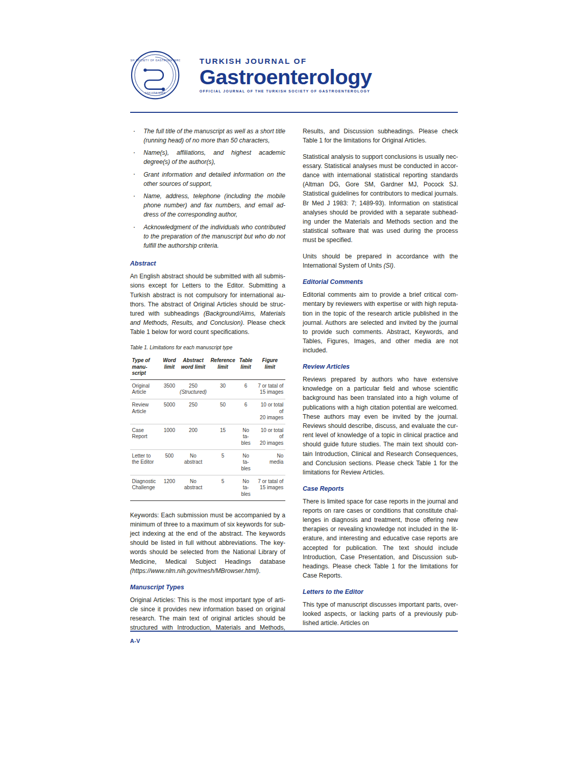TURKISH SOCIETY OF GASTROENTEROLOGY ANKARA 1966
Turkish Journal of
Gastroenterology
Official Journal of the Turkish Society of Gastroenterology
The full title of the manuscript as well as a short title (running head) of no more than 50 characters,
Name(s), affiliations, and highest academic degree(s) of the author(s),
Grant information and detailed information on the other sources of support,
Name, address, telephone (including the mobile phone number) and fax numbers, and email address of the corresponding author,
Acknowledgment of the individuals who contributed to the preparation of the manuscript but who do not fulfill the authorship criteria.
Abstract
An English abstract should be submitted with all submissions except for Letters to the Editor. Submitting a Turkish abstract is not compulsory for international authors. The abstract of Original Articles should be structured with subheadings (Background/Aims, Materials and Methods, Results, and Conclusion). Please check Table 1 below for word count specifications.
Table 1. Limitations for each manuscript type
| Type of manuscript | Word limit | Abstract word limit | Reference limit | Table limit | Figure limit |
| --- | --- | --- | --- | --- | --- |
| Original Article | 3500 | 250 (Structured) | 30 | 6 | 7 or tatal of 15 images |
| Review Article | 5000 | 250 | 50 | 6 | 10 or total of 20 images |
| Case Report | 1000 | 200 | 15 | No tables | 10 or total of 20 images |
| Letter to the Editor | 500 | No abstract | 5 | No tables | No media |
| Diagnostic Challenge | 1200 | No abstract | 5 | No tables | 7 or tatal of 15 images |
Keywords: Each submission must be accompanied by a minimum of three to a maximum of six keywords for subject indexing at the end of the abstract. The keywords should be listed in full without abbreviations. The keywords should be selected from the National Library of Medicine, Medical Subject Headings database (https://www.nlm.nih.gov/mesh/MBrowser.html).
Manuscript Types
Original Articles: This is the most important type of article since it provides new information based on original research. The main text of original articles should be structured with Introduction, Materials and Methods, Results, and Discussion subheadings. Please check Table 1 for the limitations for Original Articles.
Statistical analysis to support conclusions is usually necessary. Statistical analyses must be conducted in accordance with international statistical reporting standards (Altman DG, Gore SM, Gardner MJ, Pocock SJ. Statistical guidelines for contributors to medical journals. Br Med J 1983: 7; 1489-93). Information on statistical analyses should be provided with a separate subheading under the Materials and Methods section and the statistical software that was used during the process must be specified.
Units should be prepared in accordance with the International System of Units (SI).
Editorial Comments
Editorial comments aim to provide a brief critical commentary by reviewers with expertise or with high reputation in the topic of the research article published in the journal. Authors are selected and invited by the journal to provide such comments. Abstract, Keywords, and Tables, Figures, Images, and other media are not included.
Review Articles
Reviews prepared by authors who have extensive knowledge on a particular field and whose scientific background has been translated into a high volume of publications with a high citation potential are welcomed. These authors may even be invited by the journal. Reviews should describe, discuss, and evaluate the current level of knowledge of a topic in clinical practice and should guide future studies. The main text should contain Introduction, Clinical and Research Consequences, and Conclusion sections. Please check Table 1 for the limitations for Review Articles.
Case Reports
There is limited space for case reports in the journal and reports on rare cases or conditions that constitute challenges in diagnosis and treatment, those offering new therapies or revealing knowledge not included in the literature, and interesting and educative case reports are accepted for publication. The text should include Introduction, Case Presentation, and Discussion subheadings. Please check Table 1 for the limitations for Case Reports.
Letters to the Editor
This type of manuscript discusses important parts, overlooked aspects, or lacking parts of a previously published article. Articles on
A-V